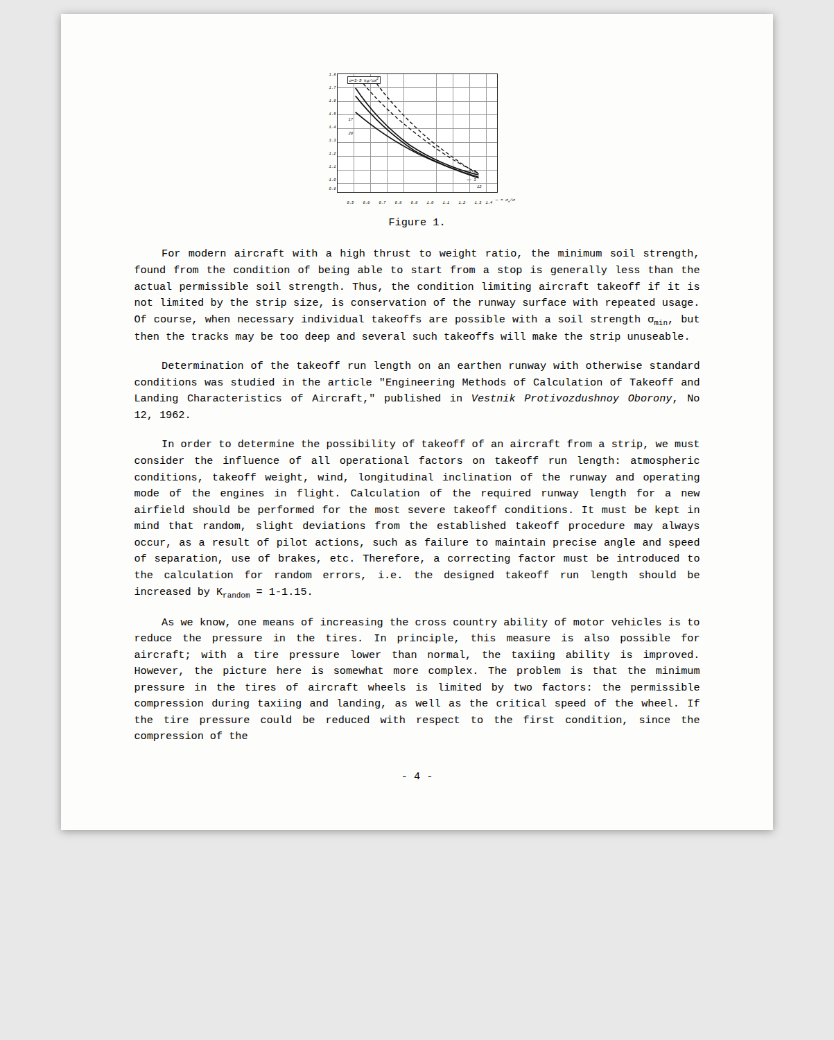σ=3·5 kg/cm2
1.8 1.7 1.6 1.5 1.4 1.3 1.2 1.1 1.0 0.9
17
20
——3·5
—— 3
12
0.5 0.6 0.7 0.8 0.9 1.0 1.1 1.2 1.3 1.4
— = σ0/σ
Figure 1.
For modern aircraft with a high thrust to weight ratio, the minimum soil strength, found from the condition of being able to start from a stop is generally less than the actual permissible soil strength. Thus, the condition limiting aircraft takeoff if it is not limited by the strip size, is conservation of the runway surface with repeated usage. Of course, when necessary individual takeoffs are possible with a soil strength σmin, but then the tracks may be too deep and several such takeoffs will make the strip unuseable.
Determination of the takeoff run length on an earthen runway with otherwise standard conditions was studied in the article "Engineering Methods of Calculation of Takeoff and Landing Characteristics of Aircraft," published in Vestnik Protivozdushnoy Oborony, No 12, 1962.
In order to determine the possibility of takeoff of an aircraft from a strip, we must consider the influence of all operational factors on takeoff run length: atmospheric conditions, takeoff weight, wind, longitudinal inclination of the runway and operating mode of the engines in flight. Calculation of the required runway length for a new airfield should be performed for the most severe takeoff conditions. It must be kept in mind that random, slight deviations from the established takeoff procedure may always occur, as a result of pilot actions, such as failure to maintain precise angle and speed of separation, use of brakes, etc. Therefore, a correcting factor must be introduced to the calculation for random errors, i.e. the designed takeoff run length should be increased by Krandom = 1-1.15.
As we know, one means of increasing the cross country ability of motor vehicles is to reduce the pressure in the tires. In principle, this measure is also possible for aircraft; with a tire pressure lower than normal, the taxiing ability is improved. However, the picture here is somewhat more complex. The problem is that the minimum pressure in the tires of aircraft wheels is limited by two factors: the permissible compression during taxiing and landing, as well as the critical speed of the wheel. If the tire pressure could be reduced with respect to the first condition, since the compression of the
- 4 -